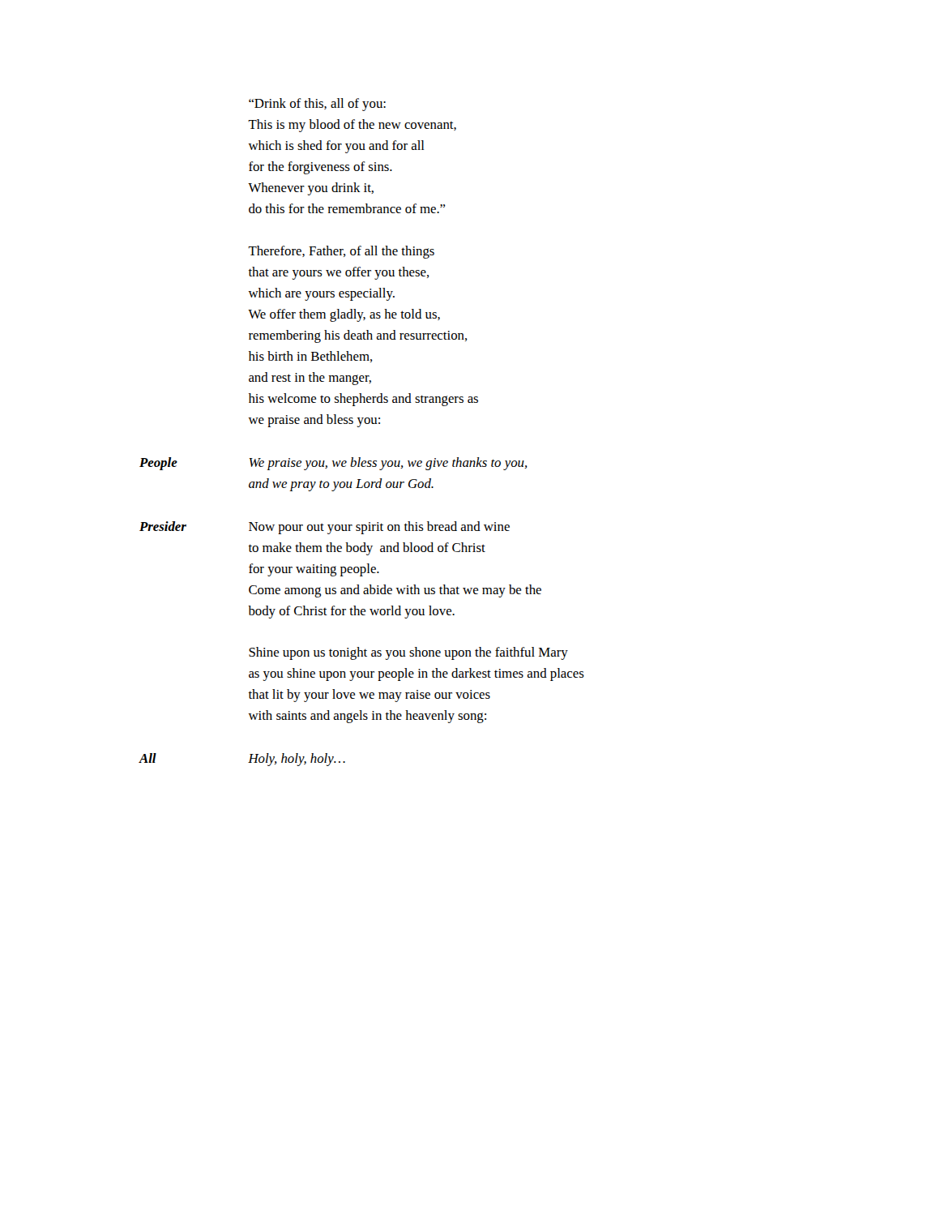“Drink of this, all of you:
This is my blood of the new covenant,
which is shed for you and for all
for the forgiveness of sins.
Whenever you drink it,
do this for the remembrance of me.”
Therefore, Father, of all the things
that are yours we offer you these,
which are yours especially.
We offer them gladly, as he told us,
remembering his death and resurrection,
his birth in Bethlehem,
and rest in the manger,
his welcome to shepherds and strangers as
we praise and bless you:
People
We praise you, we bless you, we give thanks to you,
and we pray to you Lord our God.
Presider
Now pour out your spirit on this bread and wine
to make them the body and blood of Christ
for your waiting people.
Come among us and abide with us that we may be the
body of Christ for the world you love.
Shine upon us tonight as you shone upon the faithful Mary
as you shine upon your people in the darkest times and places
that lit by your love we may raise our voices
with saints and angels in the heavenly song:
All
Holy, holy, holy…